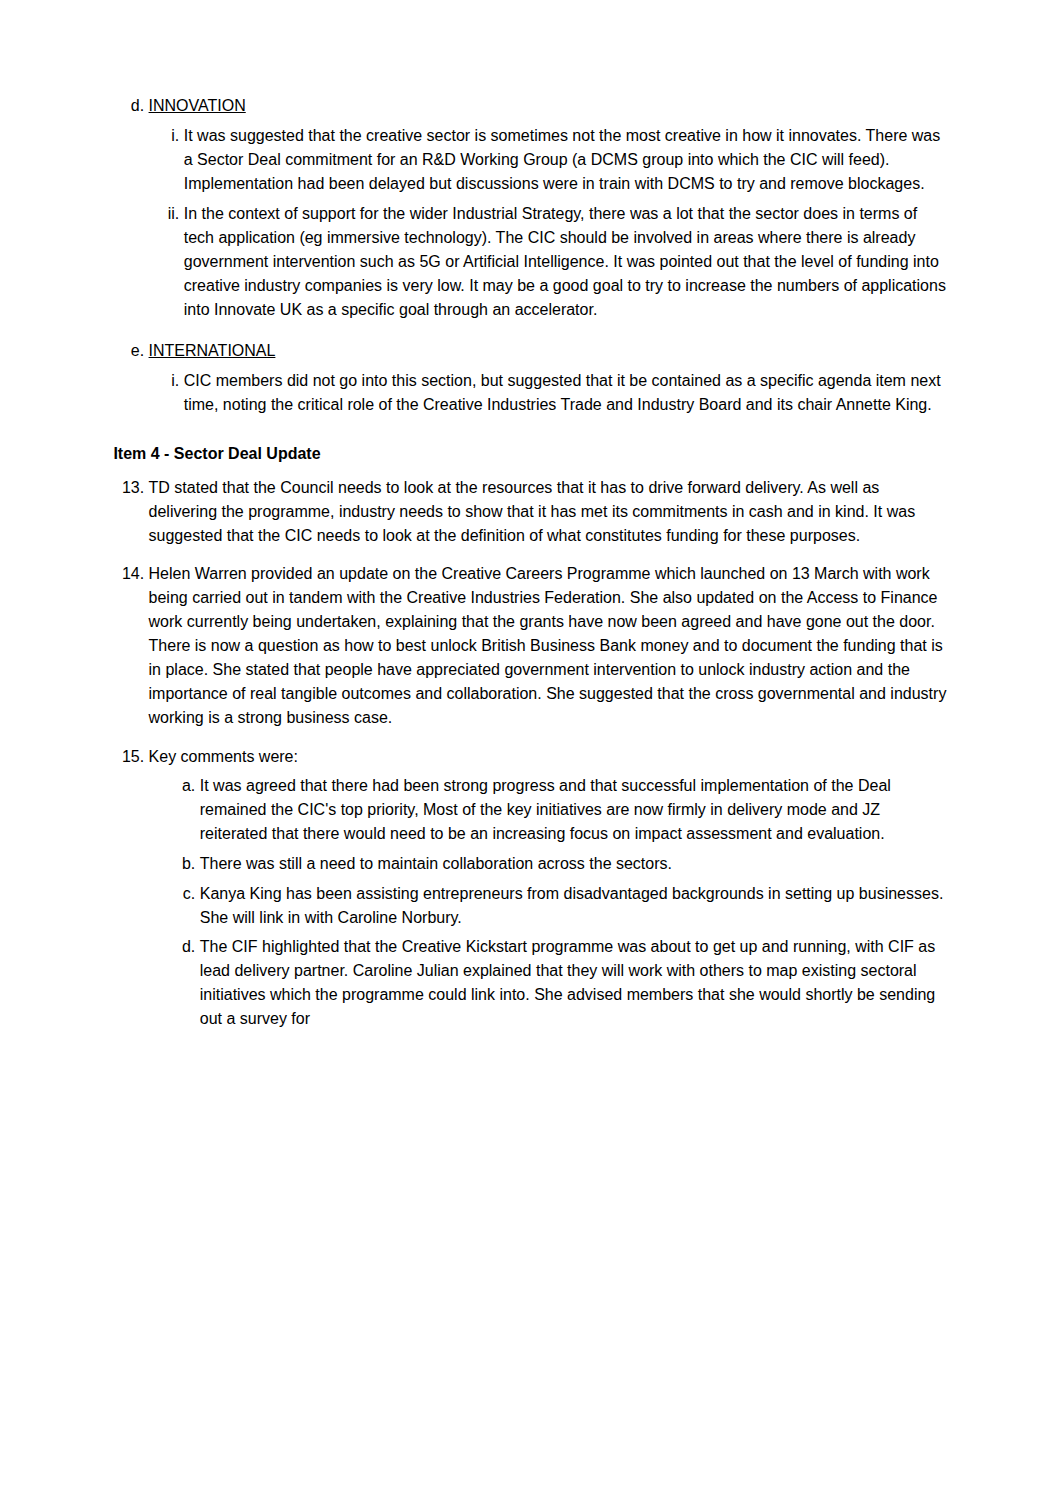INNOVATION
It was suggested that the creative sector is sometimes not the most creative in how it innovates. There was a Sector Deal commitment for an R&D Working Group (a DCMS group into which the CIC will feed). Implementation had been delayed but discussions were in train with DCMS to try and remove blockages.
In the context of support for the wider Industrial Strategy, there was a lot that the sector does in terms of tech application (eg immersive technology). The CIC should be involved in areas where there is already government intervention such as 5G or Artificial Intelligence. It was pointed out that the level of funding into creative industry companies is very low. It may be a good goal to try to increase the numbers of applications into Innovate UK as a specific goal through an accelerator.
INTERNATIONAL
CIC members did not go into this section, but suggested that it be contained as a specific agenda item next time, noting the critical role of the Creative Industries Trade and Industry Board and its chair Annette King.
Item 4 - Sector Deal Update
TD stated that the Council needs to look at the resources that it has to drive forward delivery. As well as delivering the programme, industry needs to show that it has met its commitments in cash and in kind. It was suggested that the CIC needs to look at the definition of what constitutes funding for these purposes.
Helen Warren provided an update on the Creative Careers Programme which launched on 13 March with work being carried out in tandem with the Creative Industries Federation. She also updated on the Access to Finance work currently being undertaken, explaining that the grants have now been agreed and have gone out the door. There is now a question as how to best unlock British Business Bank money and to document the funding that is in place. She stated that people have appreciated government intervention to unlock industry action and the importance of real tangible outcomes and collaboration. She suggested that the cross governmental and industry working is a strong business case.
Key comments were:
It was agreed that there had been strong progress and that successful implementation of the Deal remained the CIC's top priority, Most of the key initiatives are now firmly in delivery mode and JZ reiterated that there would need to be an increasing focus on impact assessment and evaluation.
There was still a need to maintain collaboration across the sectors.
Kanya King has been assisting entrepreneurs from disadvantaged backgrounds in setting up businesses. She will link in with Caroline Norbury.
The CIF highlighted that the Creative Kickstart programme was about to get up and running, with CIF as lead delivery partner. Caroline Julian explained that they will work with others to map existing sectoral initiatives which the programme could link into. She advised members that she would shortly be sending out a survey for